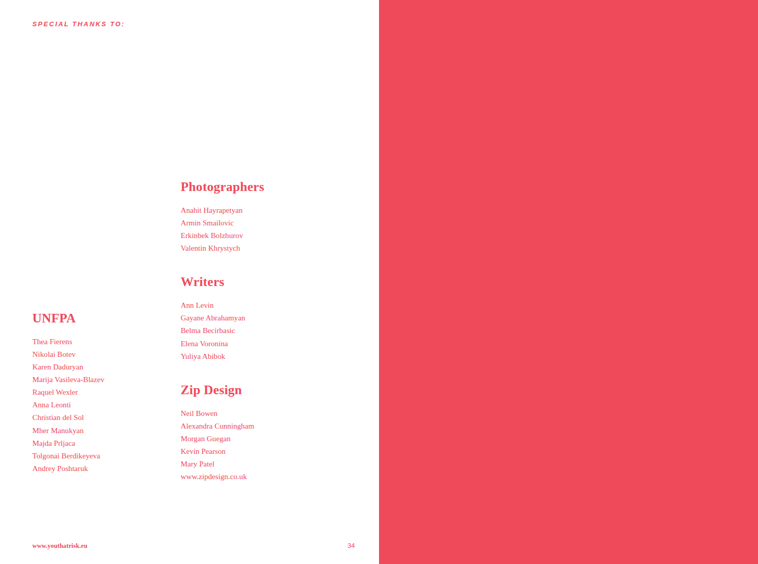Special thanks to:
UNFPA
Thea Fierens
Nikolai Botev
Karen Daduryan
Marija Vasileva-Blazev
Raquel Wexler
Anna Leonti
Christian del Sol
Mher Manukyan
Majda Prljaca
Tolgonai Berdikeyeva
Andrey Poshtaruk
Photographers
Anahit Hayrapetyan
Armin Smailovic
Erkinbek Bolzhurov
Valentin Khrystych
Writers
Ann Levin
Gayane Abrahamyan
Belma Becirbasic
Elena Voronina
Yuliya Abibok
Zip Design
Neil Bowen
Alexandra Cunningham
Morgan Guegan
Kevin Pearson
Mary Patel
www.zipdesign.co.uk
www.youthatrisk.eu 34